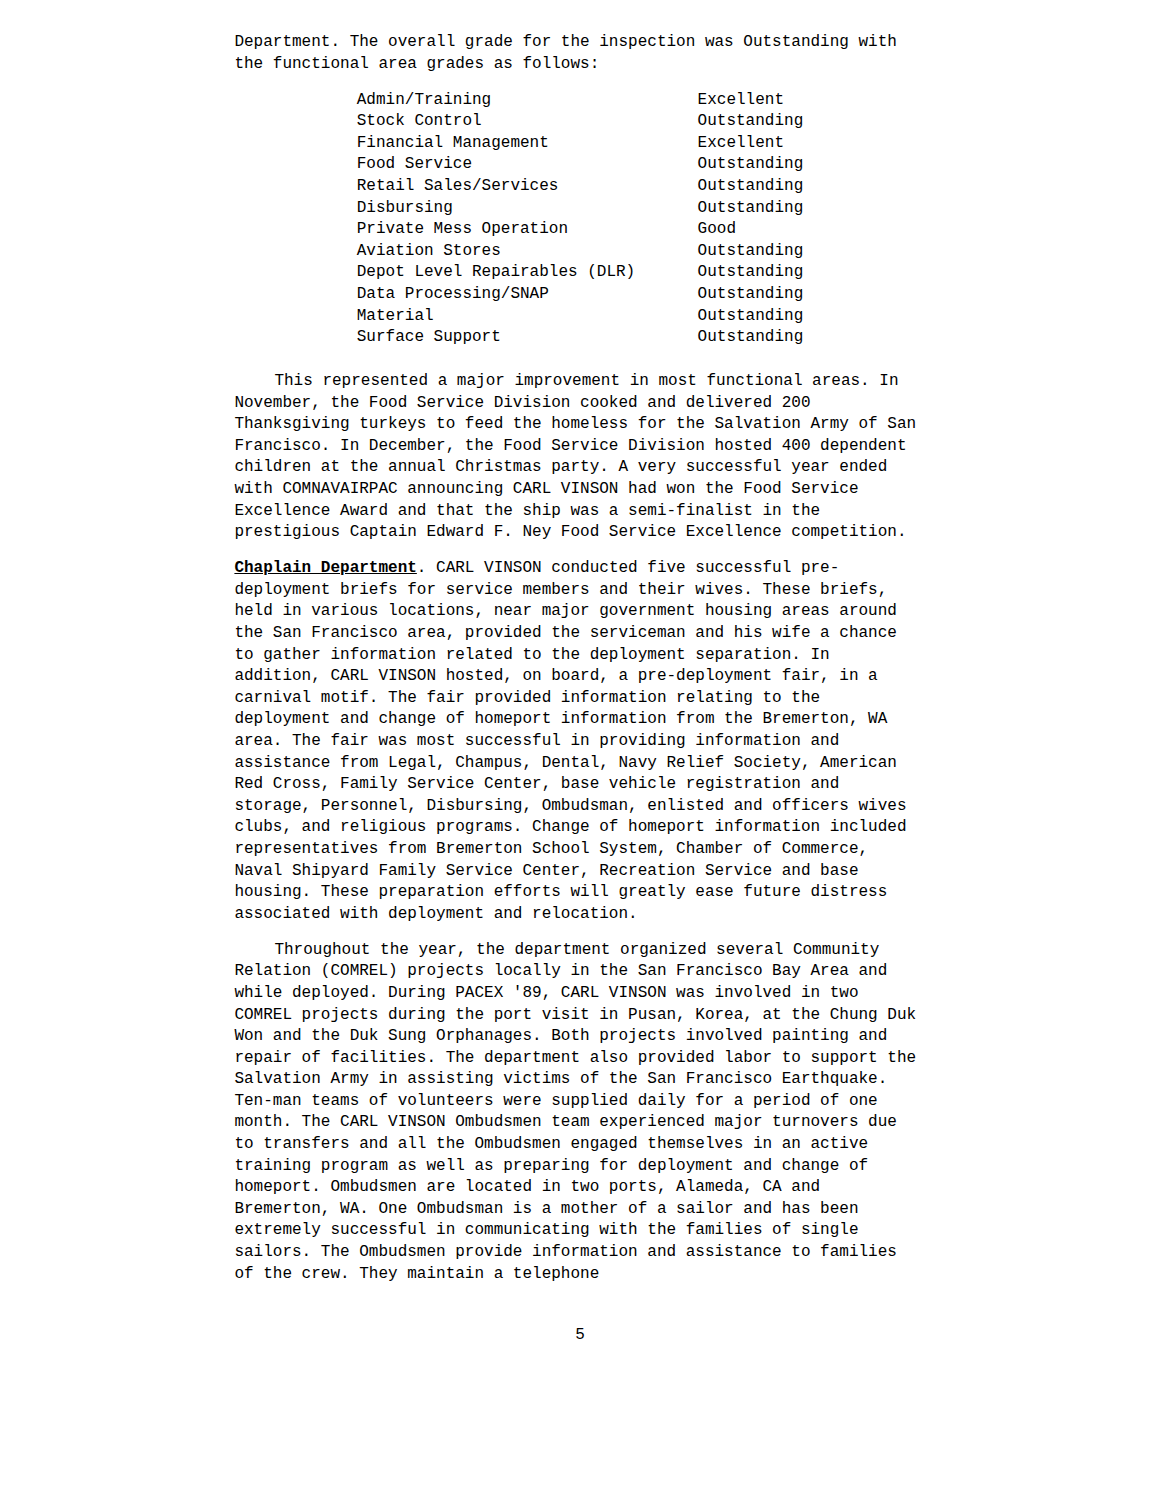Department. The overall grade for the inspection was Outstanding with the functional area grades as follows:
| Admin/Training | Excellent |
| Stock Control | Outstanding |
| Financial Management | Excellent |
| Food Service | Outstanding |
| Retail Sales/Services | Outstanding |
| Disbursing | Outstanding |
| Private Mess Operation | Good |
| Aviation Stores | Outstanding |
| Depot Level Repairables (DLR) | Outstanding |
| Data Processing/SNAP | Outstanding |
| Material | Outstanding |
| Surface Support | Outstanding |
This represented a major improvement in most functional areas. In November, the Food Service Division cooked and delivered 200 Thanksgiving turkeys to feed the homeless for the Salvation Army of San Francisco. In December, the Food Service Division hosted 400 dependent children at the annual Christmas party. A very successful year ended with COMNAVAIRPAC announcing CARL VINSON had won the Food Service Excellence Award and that the ship was a semi-finalist in the prestigious Captain Edward F. Ney Food Service Excellence competition.
Chaplain Department. CARL VINSON conducted five successful pre-deployment briefs for service members and their wives. These briefs, held in various locations, near major government housing areas around the San Francisco area, provided the serviceman and his wife a chance to gather information related to the deployment separation. In addition, CARL VINSON hosted, on board, a pre-deployment fair, in a carnival motif. The fair provided information relating to the deployment and change of homeport information from the Bremerton, WA area. The fair was most successful in providing information and assistance from Legal, Champus, Dental, Navy Relief Society, American Red Cross, Family Service Center, base vehicle registration and storage, Personnel, Disbursing, Ombudsman, enlisted and officers wives clubs, and religious programs. Change of homeport information included representatives from Bremerton School System, Chamber of Commerce, Naval Shipyard Family Service Center, Recreation Service and base housing. These preparation efforts will greatly ease future distress associated with deployment and relocation.
Throughout the year, the department organized several Community Relation (COMREL) projects locally in the San Francisco Bay Area and while deployed. During PACEX '89, CARL VINSON was involved in two COMREL projects during the port visit in Pusan, Korea, at the Chung Duk Won and the Duk Sung Orphanages. Both projects involved painting and repair of facilities. The department also provided labor to support the Salvation Army in assisting victims of the San Francisco Earthquake. Ten-man teams of volunteers were supplied daily for a period of one month. The CARL VINSON Ombudsmen team experienced major turnovers due to transfers and all the Ombudsmen engaged themselves in an active training program as well as preparing for deployment and change of homeport. Ombudsmen are located in two ports, Alameda, CA and Bremerton, WA. One Ombudsman is a mother of a sailor and has been extremely successful in communicating with the families of single sailors. The Ombudsmen provide information and assistance to families of the crew. They maintain a telephone
5